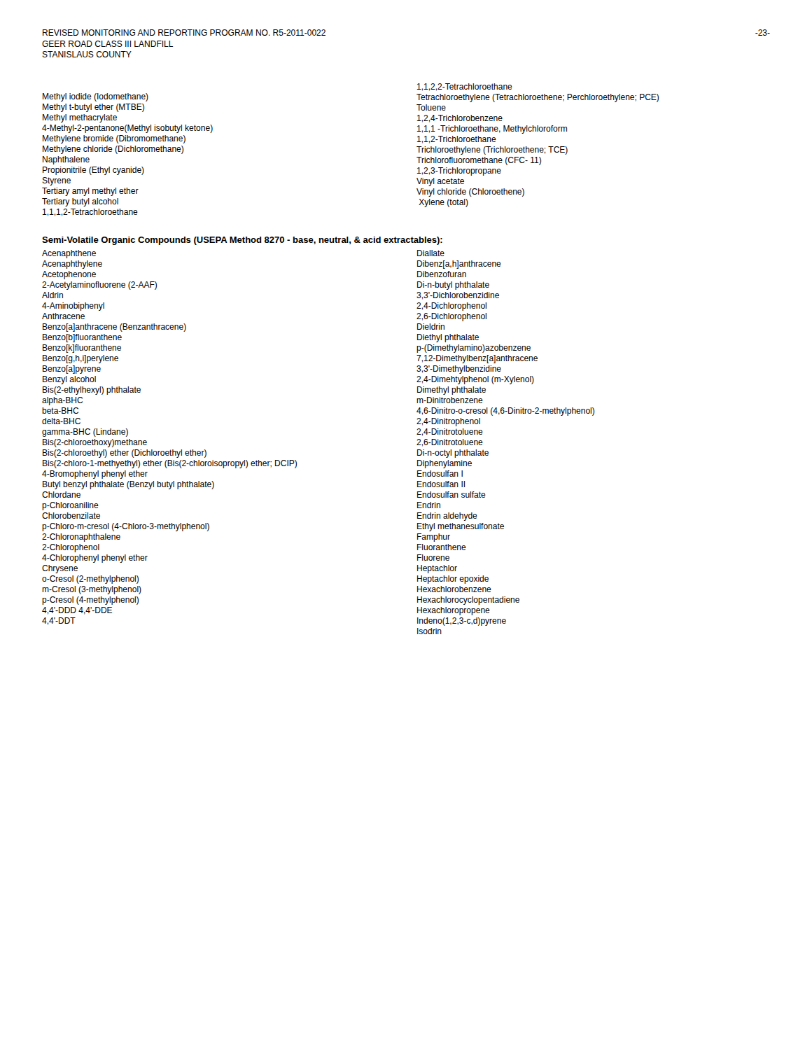Revised Monitoring and Reporting Program No. R5-2011-0022
Geer Road Class III Landfill
Stanislaus County
-23-
Methyl iodide (Iodomethane)
Methyl t-butyl ether (MTBE)
Methyl methacrylate
4-Methyl-2-pentanone(Methyl isobutyl ketone)
Methylene bromide (Dibromomethane)
Methylene chloride (Dichloromethane)
Naphthalene
Propionitrile (Ethyl cyanide)
Styrene
Tertiary amyl methyl ether
Tertiary butyl alcohol
1,1,1,2-Tetrachloroethane
1,1,2,2-Tetrachloroethane
Tetrachloroethylene (Tetrachloroethene; Perchloroethylene; PCE)
Toluene
1,2,4-Trichlorobenzene
1,1,1 -Trichloroethane, Methylchloroform
1,1,2-Trichloroethane
Trichloroethylene (Trichloroethene; TCE)
Trichlorofluoromethane (CFC- 11)
1,2,3-Trichloropropane
Vinyl acetate
Vinyl chloride (Chloroethene)
Xylene (total)
Semi-Volatile Organic Compounds (USEPA Method 8270 - base, neutral, & acid extractables):
Acenaphthene
Acenaphthylene
Acetophenone
2-Acetylaminofluorene (2-AAF)
Aldrin
4-Aminobiphenyl
Anthracene
Benzo[a]anthracene (Benzanthracene)
Benzo[b]fluoranthene
Benzo[k]fluoranthene
Benzo[g,h,i]perylene
Benzo[a]pyrene
Benzyl alcohol
Bis(2-ethylhexyl) phthalate
alpha-BHC
beta-BHC
delta-BHC
gamma-BHC (Lindane)
Bis(2-chloroethoxy)methane
Bis(2-chloroethyl) ether (Dichloroethyl ether)
Bis(2-chloro-1-methyethyl) ether (Bis(2-chloroisopropyl) ether; DCIP)
4-Bromophenyl phenyl ether
Butyl benzyl phthalate (Benzyl butyl phthalate)
Chlordane
p-Chloroaniline
Chlorobenzilate
p-Chloro-m-cresol (4-Chloro-3-methylphenol)
2-Chloronaphthalene
2-Chlorophenol
4-Chlorophenyl phenyl ether
Chrysene
o-Cresol (2-methylphenol)
m-Cresol (3-methylphenol)
p-Cresol (4-methylphenol)
4,4'-DDD 4,4'-DDE
4,4'-DDT
Diallate
Dibenz[a,h]anthracene
Dibenzofuran
Di-n-butyl phthalate
3,3'-Dichlorobenzidine
2,4-Dichlorophenol
2,6-Dichlorophenol
Dieldrin
Diethyl phthalate
p-(Dimethylamino)azobenzene
7,12-Dimethylbenz[a]anthracene
3,3'-Dimethylbenzidine
2,4-Dimehtylphenol (m-Xylenol)
Dimethyl phthalate
m-Dinitrobenzene
4,6-Dinitro-o-cresol (4,6-Dinitro-2-methylphenol)
2,4-Dinitrophenol
2,4-Dinitrotoluene
2,6-Dinitrotoluene
Di-n-octyl phthalate
Diphenylamine
Endosulfan I
Endosulfan II
Endosulfan sulfate
Endrin
Endrin aldehyde
Ethyl methanesulfonate
Famphur
Fluoranthene
Fluorene
Heptachlor
Heptachlor epoxide
Hexachlorobenzene
Hexachlorocyclopentadiene
Hexachloropropene
Indeno(1,2,3-c,d)pyrene
Isodrin